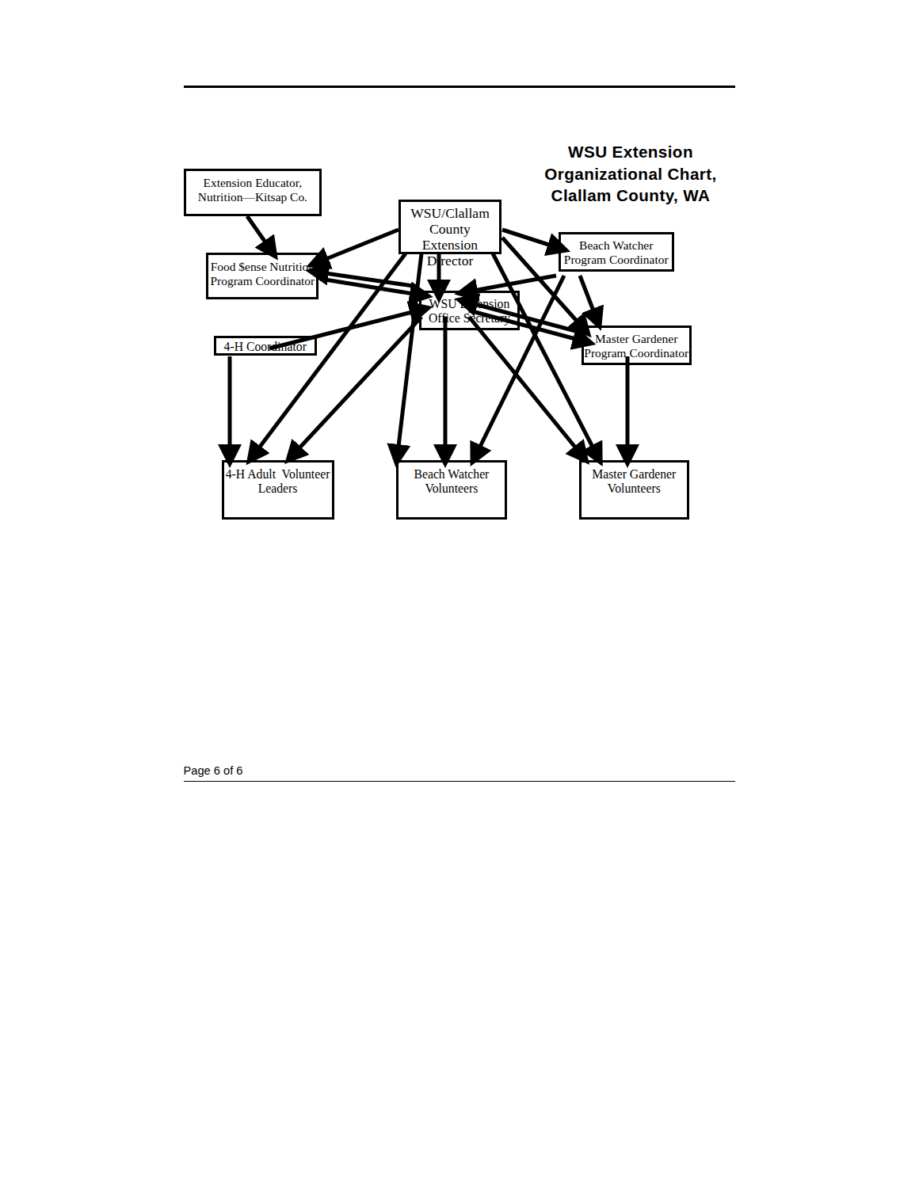WSU Extension
Organizational Chart,
Clallam County, WA
Extension Educator,
Nutrition—Kitsap Co.
WSU/Clallam
County Extension
Director
Beach Watcher
Program Coordinator
Food $ense Nutrition
Program Coordinator
WSU Extension
Office Secretary
Master Gardener
Program Coordinator
4-H Coordinator
4-H Adult Volunteer
Leaders
Beach Watcher
Volunteers
Master Gardener
Volunteers
Page 6 of 6